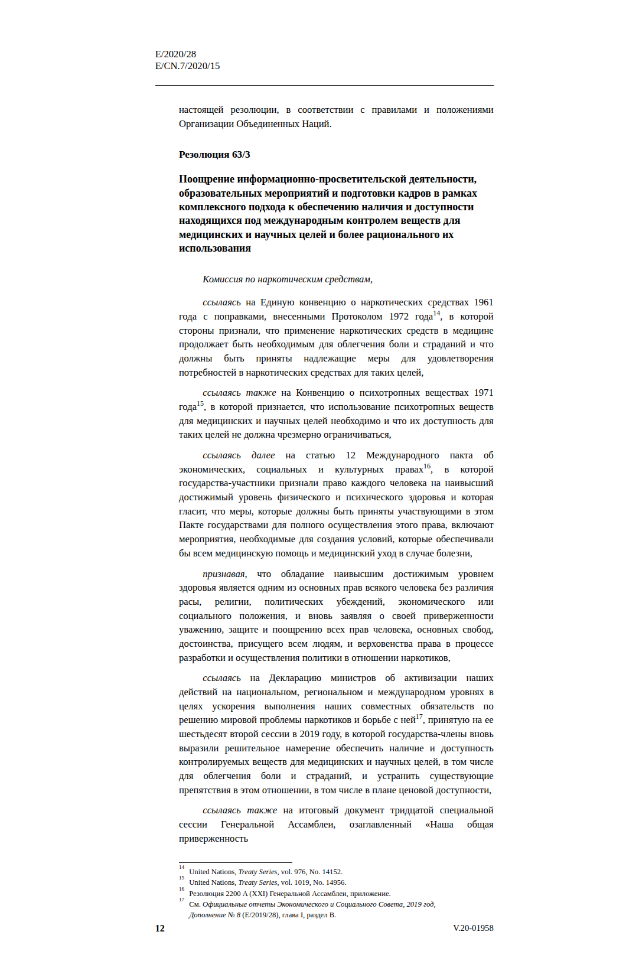E/2020/28 E/CN.7/2020/15
настоящей резолюции, в соответствии с правилами и положениями Организации Объединенных Наций.
Резолюция 63/3
Поощрение информационно-просветительской деятельности, образовательных мероприятий и подготовки кадров в рамках комплексного подхода к обеспечению наличия и доступности находящихся под международным контролем веществ для медицинских и научных целей и более рационального их использования
Комиссия по наркотическим средствам,
ссылаясь на Единую конвенцию о наркотических средствах 1961 года с поправками, внесенными Протоколом 1972 года14, в которой стороны признали, что применение наркотических средств в медицине продолжает быть необходимым для облегчения боли и страданий и что должны быть приняты надлежащие меры для удовлетворения потребностей в наркотических средствах для таких целей,
ссылаясь также на Конвенцию о психотропных веществах 1971 года15, в которой признается, что использование психотропных веществ для медицинских и научных целей необходимо и что их доступность для таких целей не должна чрезмерно ограничиваться,
ссылаясь далее на статью 12 Международного пакта об экономических, социальных и культурных правах16, в которой государства-участники признали право каждого человека на наивысший достижимый уровень физического и психического здоровья и которая гласит, что меры, которые должны быть приняты участвующими в этом Пакте государствами для полного осуществления этого права, включают мероприятия, необходимые для создания условий, которые обеспечивали бы всем медицинскую помощь и медицинский уход в случае болезни,
признавая, что обладание наивысшим достижимым уровнем здоровья является одним из основных прав всякого человека без различия расы, религии, политических убеждений, экономического или социального положения, и вновь заявляя о своей приверженности уважению, защите и поощрению всех прав человека, основных свобод, достоинства, присущего всем людям, и верховенства права в процессе разработки и осуществления политики в отношении наркотиков,
ссылаясь на Декларацию министров об активизации наших действий на национальном, региональном и международном уровнях в целях ускорения выполнения наших совместных обязательств по решению мировой проблемы наркотиков и борьбе с ней17, принятую на ее шестьдесят второй сессии в 2019 году, в которой государства-члены вновь выразили решительное намерение обеспечить наличие и доступность контролируемых веществ для медицинских и научных целей, в том числе для облегчения боли и страданий, и устранить существующие препятствия в этом отношении, в том числе в плане ценовой доступности,
ссылаясь также на итоговый документ тридцатой специальной сессии Генеральной Ассамблеи, озаглавленный «Наша общая приверженность
14 United Nations, Treaty Series, vol. 976, No. 14152.
15 United Nations, Treaty Series, vol. 1019, No. 14956.
16 Резолюция 2200 A (XXI) Генеральной Ассамблеи, приложение.
17 См. Официальные отчеты Экономического и Социального Совета, 2019 год,
Дополнение № 8 (E/2019/28), глава I, раздел B.
12 V.20-01958